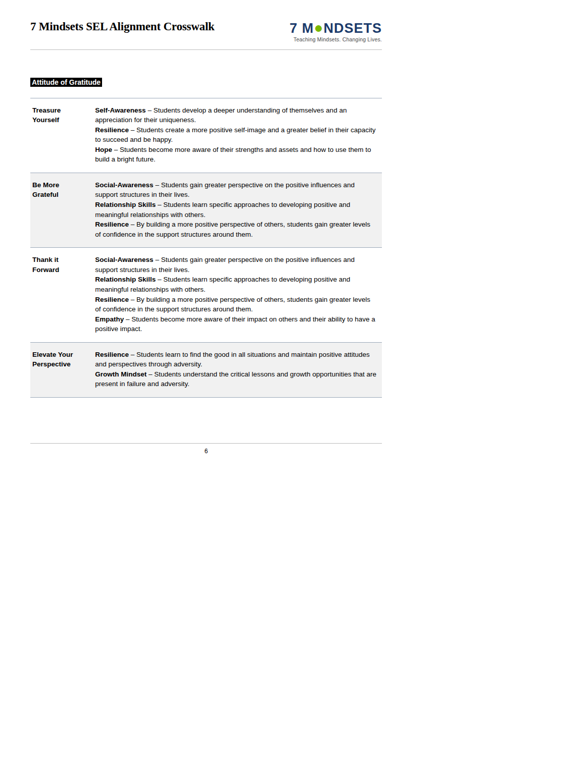7 Mindsets SEL Alignment Crosswalk
7 M●NDSETS
Teaching Mindsets. Changing Lives.
Attitude of Gratitude
| Treasure Yourself | Self-Awareness – Students develop a deeper understanding of themselves and an appreciation for their uniqueness. Resilience – Students create a more positive self-image and a greater belief in their capacity to succeed and be happy. Hope – Students become more aware of their strengths and assets and how to use them to build a bright future. |
| Be More Grateful | Social-Awareness – Students gain greater perspective on the positive influences and support structures in their lives. Relationship Skills – Students learn specific approaches to developing positive and meaningful relationships with others. Resilience – By building a more positive perspective of others, students gain greater levels of confidence in the support structures around them. |
| Thank it Forward | Social-Awareness – Students gain greater perspective on the positive influences and support structures in their lives. Relationship Skills – Students learn specific approaches to developing positive and meaningful relationships with others. Resilience – By building a more positive perspective of others, students gain greater levels of confidence in the support structures around them. Empathy – Students become more aware of their impact on others and their ability to have a positive impact. |
| Elevate Your Perspective | Resilience – Students learn to find the good in all situations and maintain positive attitudes and perspectives through adversity. Growth Mindset – Students understand the critical lessons and growth opportunities that are present in failure and adversity. |
6